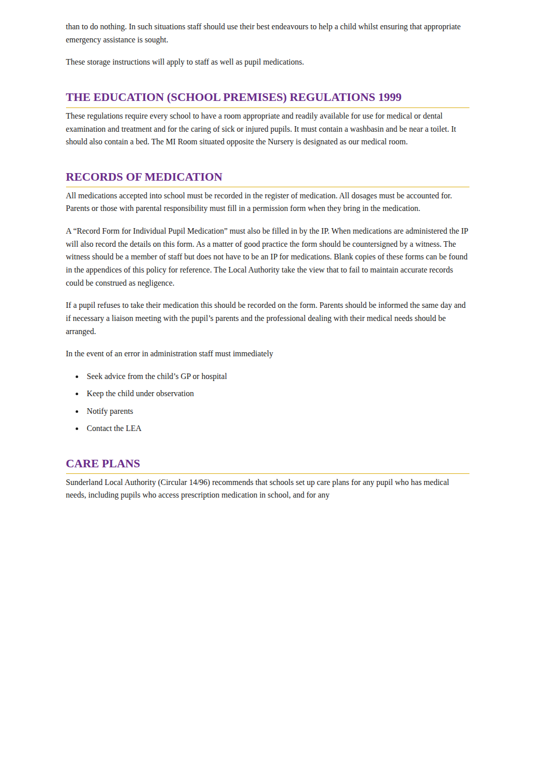than to do nothing. In such situations staff should use their best endeavours to help a child whilst ensuring that appropriate emergency assistance is sought.
These storage instructions will apply to staff as well as pupil medications.
THE EDUCATION (SCHOOL PREMISES) REGULATIONS 1999
These regulations require every school to have a room appropriate and readily available for use for medical or dental examination and treatment and for the caring of sick or injured pupils. It must contain a washbasin and be near a toilet. It should also contain a bed. The MI Room situated opposite the Nursery is designated as our medical room.
RECORDS OF MEDICATION
All medications accepted into school must be recorded in the register of medication. All dosages must be accounted for. Parents or those with parental responsibility must fill in a permission form when they bring in the medication.
A “Record Form for Individual Pupil Medication” must also be filled in by the IP. When medications are administered the IP will also record the details on this form. As a matter of good practice the form should be countersigned by a witness. The witness should be a member of staff but does not have to be an IP for medications. Blank copies of these forms can be found in the appendices of this policy for reference. The Local Authority take the view that to fail to maintain accurate records could be construed as negligence.
If a pupil refuses to take their medication this should be recorded on the form. Parents should be informed the same day and if necessary a liaison meeting with the pupil’s parents and the professional dealing with their medical needs should be arranged.
In the event of an error in administration staff must immediately
Seek advice from the child’s GP or hospital
Keep the child under observation
Notify parents
Contact the LEA
CARE PLANS
Sunderland Local Authority (Circular 14/96) recommends that schools set up care plans for any pupil who has medical needs, including pupils who access prescription medication in school, and for any